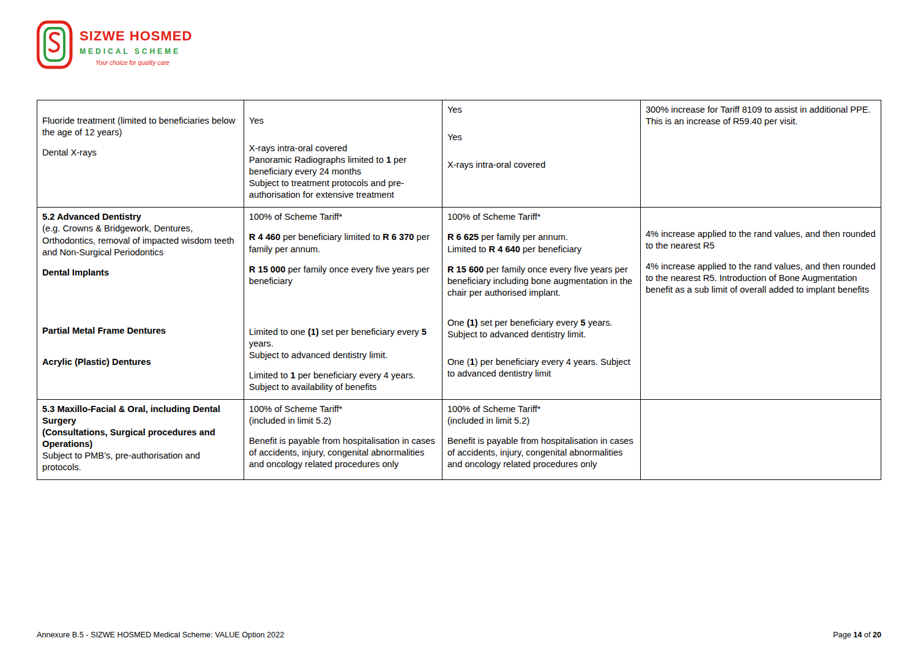SIZWE HOSMED MEDICAL SCHEME Your choice for quality care
| Fluoride treatment (limited to beneficiaries below the age of 12 years) Dental X-rays | Yes X-rays intra-oral covered Panoramic Radiographs limited to 1 per beneficiary every 24 months Subject to treatment protocols and pre-authorisation for extensive treatment | Yes Yes X-rays intra-oral covered | 300% increase for Tariff 8109 to assist in additional PPE. This is an increase of R59.40 per visit. |
| 5.2 Advanced Dentistry (e.g. Crowns & Bridgework, Dentures, Orthodontics, removal of impacted wisdom teeth and Non-Surgical Periodontics Dental Implants Partial Metal Frame Dentures Acrylic (Plastic) Dentures | 100% of Scheme Tariff* R 4 460 per beneficiary limited to R 6 370 per family per annum. R 15 000 per family once every five years per beneficiary Limited to one (1) set per beneficiary every 5 years. Subject to advanced dentistry limit. Limited to 1 per beneficiary every 4 years. Subject to availability of benefits | 100% of Scheme Tariff* R 6 625 per family per annum. Limited to R 4 640 per beneficiary R 15 600 per family once every five years per beneficiary including bone augmentation in the chair per authorised implant. One (1) set per beneficiary every 5 years. Subject to advanced dentistry limit. One ( 1 ) per beneficiary every 4 years. Subject to advanced dentistry limit | 4% increase applied to the rand values, and then rounded to the nearest R5 4% increase applied to the rand values, and then rounded to the nearest R5. Introduction of Bone Augmentation benefit as a sub limit of overall added to implant benefits |
| 5.3 Maxillo-Facial & Oral, including Dental Surgery (Consultations, Surgical procedures and Operations) Subject to PMB’s, pre-authorisation and protocols. | 100% of Scheme Tariff* (included in limit 5.2) Benefit is payable from hospitalisation in cases of accidents, injury, congenital abnormalities and oncology related procedures only | 100% of Scheme Tariff* (included in limit 5.2) Benefit is payable from hospitalisation in cases of accidents, injury, congenital abnormalities and oncology related procedures only | |
Annexure B.5 - SIZWE HOSMED Medical Scheme: VALUE Option 2022 Page 14 of 20